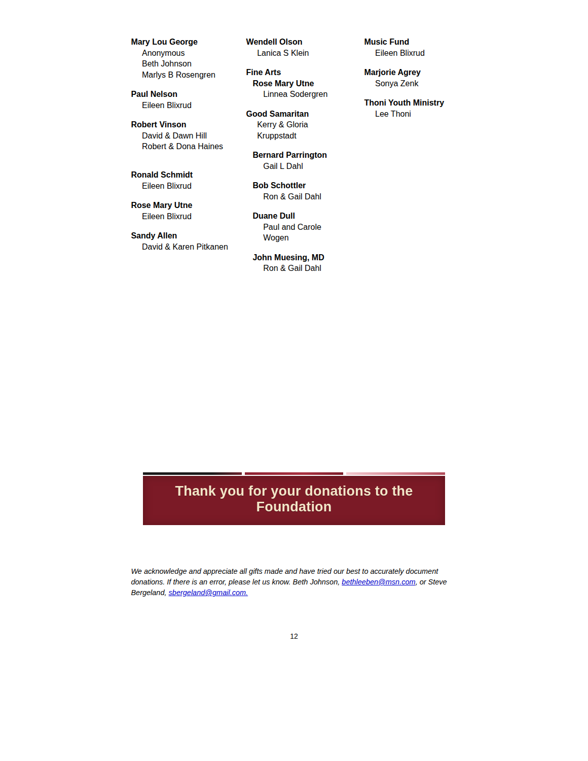Mary Lou George
Anonymous
Beth Johnson
Marlys B Rosengren
Paul Nelson
Eileen Blixrud
Robert Vinson
David & Dawn Hill
Robert & Dona Haines
Ronald Schmidt
Eileen Blixrud
Rose Mary Utne
Eileen Blixrud
Sandy Allen
David & Karen Pitkanen
Wendell Olson
Lanica S Klein
Fine Arts
Rose Mary Utne
Linnea Sodergren
Good Samaritan
Kerry & Gloria Kruppstadt
Bernard Parrington
Gail L Dahl
Bob Schottler
Ron & Gail Dahl
Duane Dull
Paul and Carole Wogen
John Muesing, MD
Ron & Gail Dahl
Music Fund
Eileen Blixrud
Marjorie Agrey
Sonya Zenk
Thoni Youth Ministry
Lee Thoni
Thank you for your donations to the Foundation
We acknowledge and appreciate all gifts made and have tried our best to accurately document donations. If there is an error, please let us know. Beth Johnson, bethleeben@msn.com, or Steve Bergeland, sbergeland@gmail.com.
12